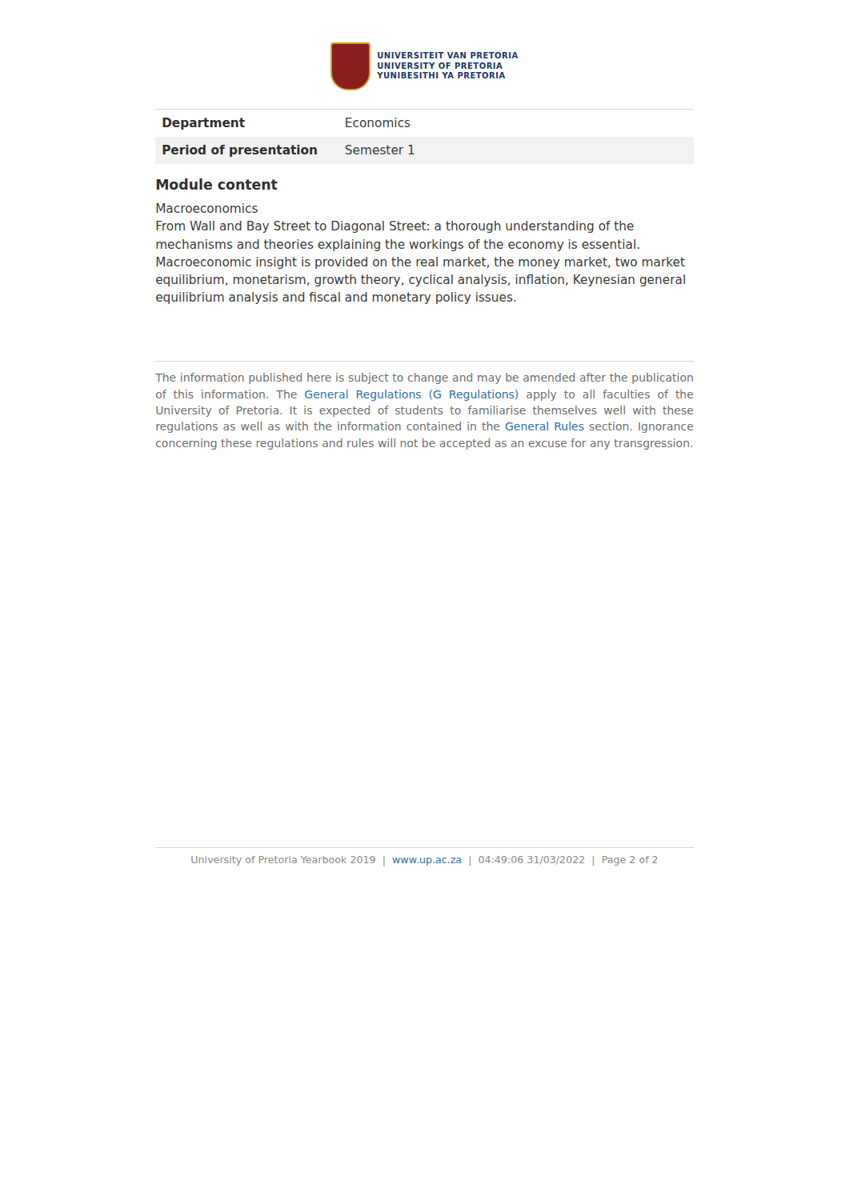UNIVERSITEIT VAN PRETORIA
UNIVERSITY OF PRETORIA
YUNIBESITHI YA PRETORIA
| Department | Economics |
| Period of presentation | Semester 1 |
Module content
Macroeconomics
From Wall and Bay Street to Diagonal Street: a thorough understanding of the mechanisms and theories explaining the workings of the economy is essential. Macroeconomic insight is provided on the real market, the money market, two market equilibrium, monetarism, growth theory, cyclical analysis, inflation, Keynesian general equilibrium analysis and fiscal and monetary policy issues.
The information published here is subject to change and may be amended after the publication of this information. The General Regulations (G Regulations) apply to all faculties of the University of Pretoria. It is expected of students to familiarise themselves well with these regulations as well as with the information contained in the General Rules section. Ignorance concerning these regulations and rules will not be accepted as an excuse for any transgression.
University of Pretoria Yearbook 2019 | www.up.ac.za | 04:49:06 31/03/2022 | Page 2 of 2